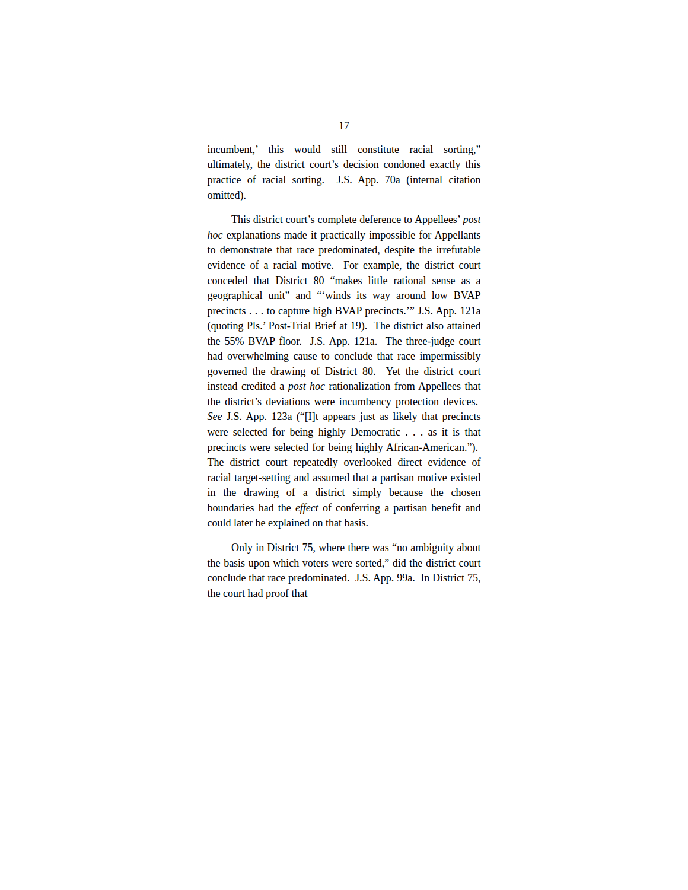17
incumbent,’ this would still constitute racial sorting,” ultimately, the district court’s decision condoned exactly this practice of racial sorting. J.S. App. 70a (internal citation omitted).
This district court’s complete deference to Appellees’ post hoc explanations made it practically impossible for Appellants to demonstrate that race predominated, despite the irrefutable evidence of a racial motive. For example, the district court conceded that District 80 “makes little rational sense as a geographical unit” and “‘winds its way around low BVAP precincts . . . to capture high BVAP precincts.’” J.S. App. 121a (quoting Pls.’ Post-Trial Brief at 19). The district also attained the 55% BVAP floor. J.S. App. 121a. The three-judge court had overwhelming cause to conclude that race impermissibly governed the drawing of District 80. Yet the district court instead credited a post hoc rationalization from Appellees that the district’s deviations were incumbency protection devices. See J.S. App. 123a (“[I]t appears just as likely that precincts were selected for being highly Democratic . . . as it is that precincts were selected for being highly African-American.”). The district court repeatedly overlooked direct evidence of racial target-setting and assumed that a partisan motive existed in the drawing of a district simply because the chosen boundaries had the effect of conferring a partisan benefit and could later be explained on that basis.
Only in District 75, where there was “no ambiguity about the basis upon which voters were sorted,” did the district court conclude that race predominated. J.S. App. 99a. In District 75, the court had proof that